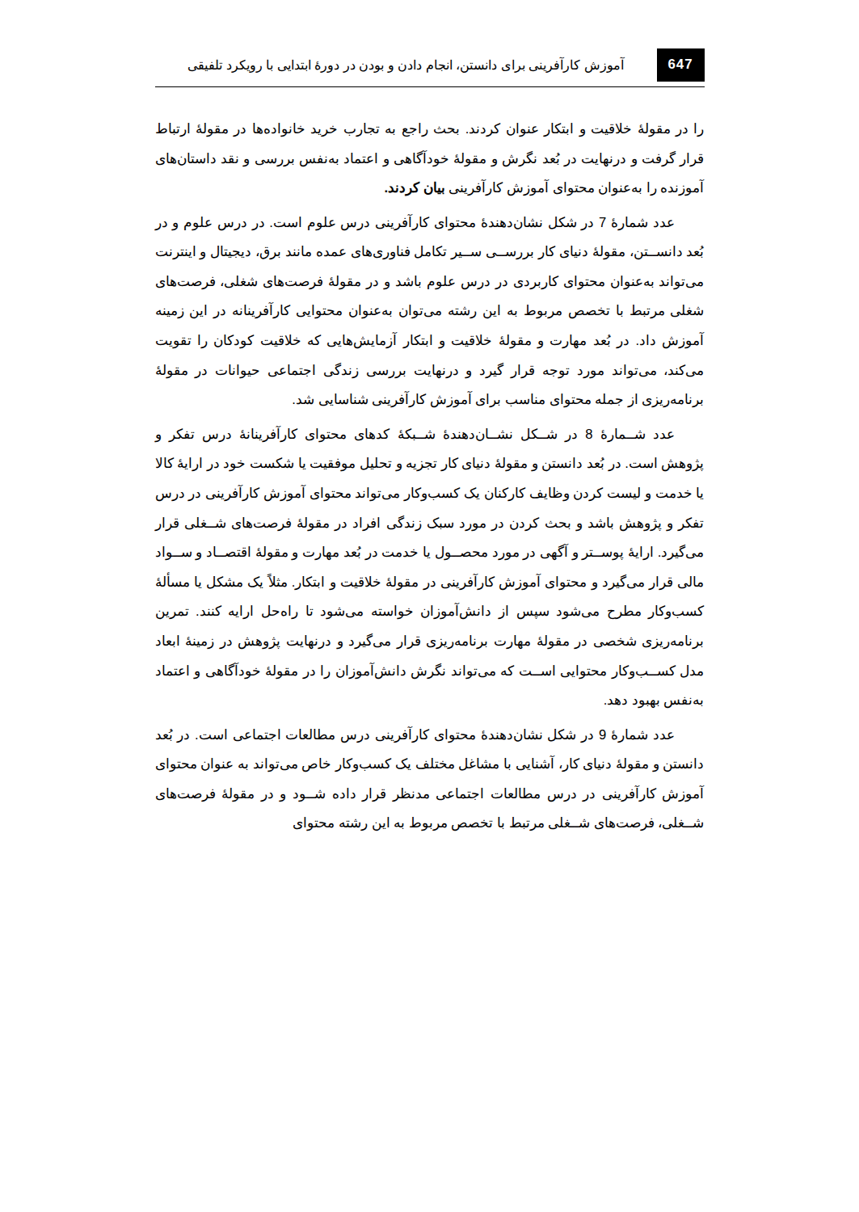647
آموزش کارآفرینی برای دانستن، انجام دادن و بودن در دورۀ ابتدایی با رویکرد تلفیقی
را در مقولۀ خلاقیت و ابتکار عنوان کردند. بحث راجع به تجارب خرید خانواده‌ها در مقولۀ ارتباط قرار گرفت و درنهایت در بُعد نگرش و مقولۀ خودآگاهی و اعتماد به‌نفس بررسی و نقد داستان‌های آموزنده را به‌عنوان محتوای آموزش کارآفرینی بیان کردند.
عدد شمارۀ 7 در شکل نشان‌دهندۀ محتوای کارآفرینی درس علوم است. در درس علوم و در بُعد دانســتن، مقولۀ دنیای کار بررســی ســیر تکامل فناوری‌های عمده مانند برق، دیجیتال و اینترنت می‌تواند به‌عنوان محتوای کاربردی در درس علوم باشد و در مقولۀ فرصت‌های شغلی، فرصت‌های شغلی مرتبط با تخصص مربوط به این رشته می‌توان به‌عنوان محتوایی کارآفرینانه در این زمینه آموزش داد. در بُعد مهارت و مقولۀ خلاقیت و ابتکار آزمایش‌هایی که خلاقیت کودکان را تقویت می‌کند، می‌تواند مورد توجه قرار گیرد و درنهایت بررسی زندگی اجتماعی حیوانات در مقولۀ برنامه‌ریزی از جمله محتوای مناسب برای آموزش کارآفرینی شناسایی شد.
عدد شــمارۀ 8 در شــکل نشــان‌دهندۀ شــبکۀ کدهای محتوای کارآفرینانۀ درس تفکر و پژوهش است. در بُعد دانستن و مقولۀ دنیای کار تجزیه و تحلیل موفقیت یا شکست خود در ارایۀ کالا یا خدمت و لیست کردن وظایف کارکنان یک کسب‌وکار می‌تواند محتوای آموزش کارآفرینی در درس تفکر و پژوهش باشد و بحث کردن در مورد سبک زندگی افراد در مقولۀ فرصت‌های شــغلی قرار می‌گیرد. ارایۀ پوســتر و آگهی در مورد محصــول یا خدمت در بُعد مهارت و مقولۀ اقتصــاد و ســواد مالی قرار می‌گیرد و محتوای آموزش کارآفرینی در مقولۀ خلاقیت و ابتکار. مثلاً یک مشکل یا مسألۀ کسب‌وکار مطرح می‌شود سپس از دانش‌آموزان خواسته می‌شود تا راه‌حل ارایه کنند. تمرین برنامه‌ریزی شخصی در مقولۀ مهارت برنامه‌ریزی قرار می‌گیرد و درنهایت پژوهش در زمینۀ ابعاد مدل کســب‌وکار محتوایی اســت که می‌تواند نگرش دانش‌آموزان را در مقولۀ خودآگاهی و اعتماد به‌نفس بهبود دهد.
عدد شمارۀ 9 در شکل نشان‌دهندۀ محتوای کارآفرینی درس مطالعات اجتماعی است. در بُعد دانستن و مقولۀ دنیای کار، آشنایی با مشاغل مختلف یک کسب‌وکار خاص می‌تواند به عنوان محتوای آموزش کارآفرینی در درس مطالعات اجتماعی مدنظر قرار داده شــود و در مقولۀ فرصت‌های شــغلی، فرصت‌های شــغلی مرتبط با تخصص مربوط به این رشته محتوای